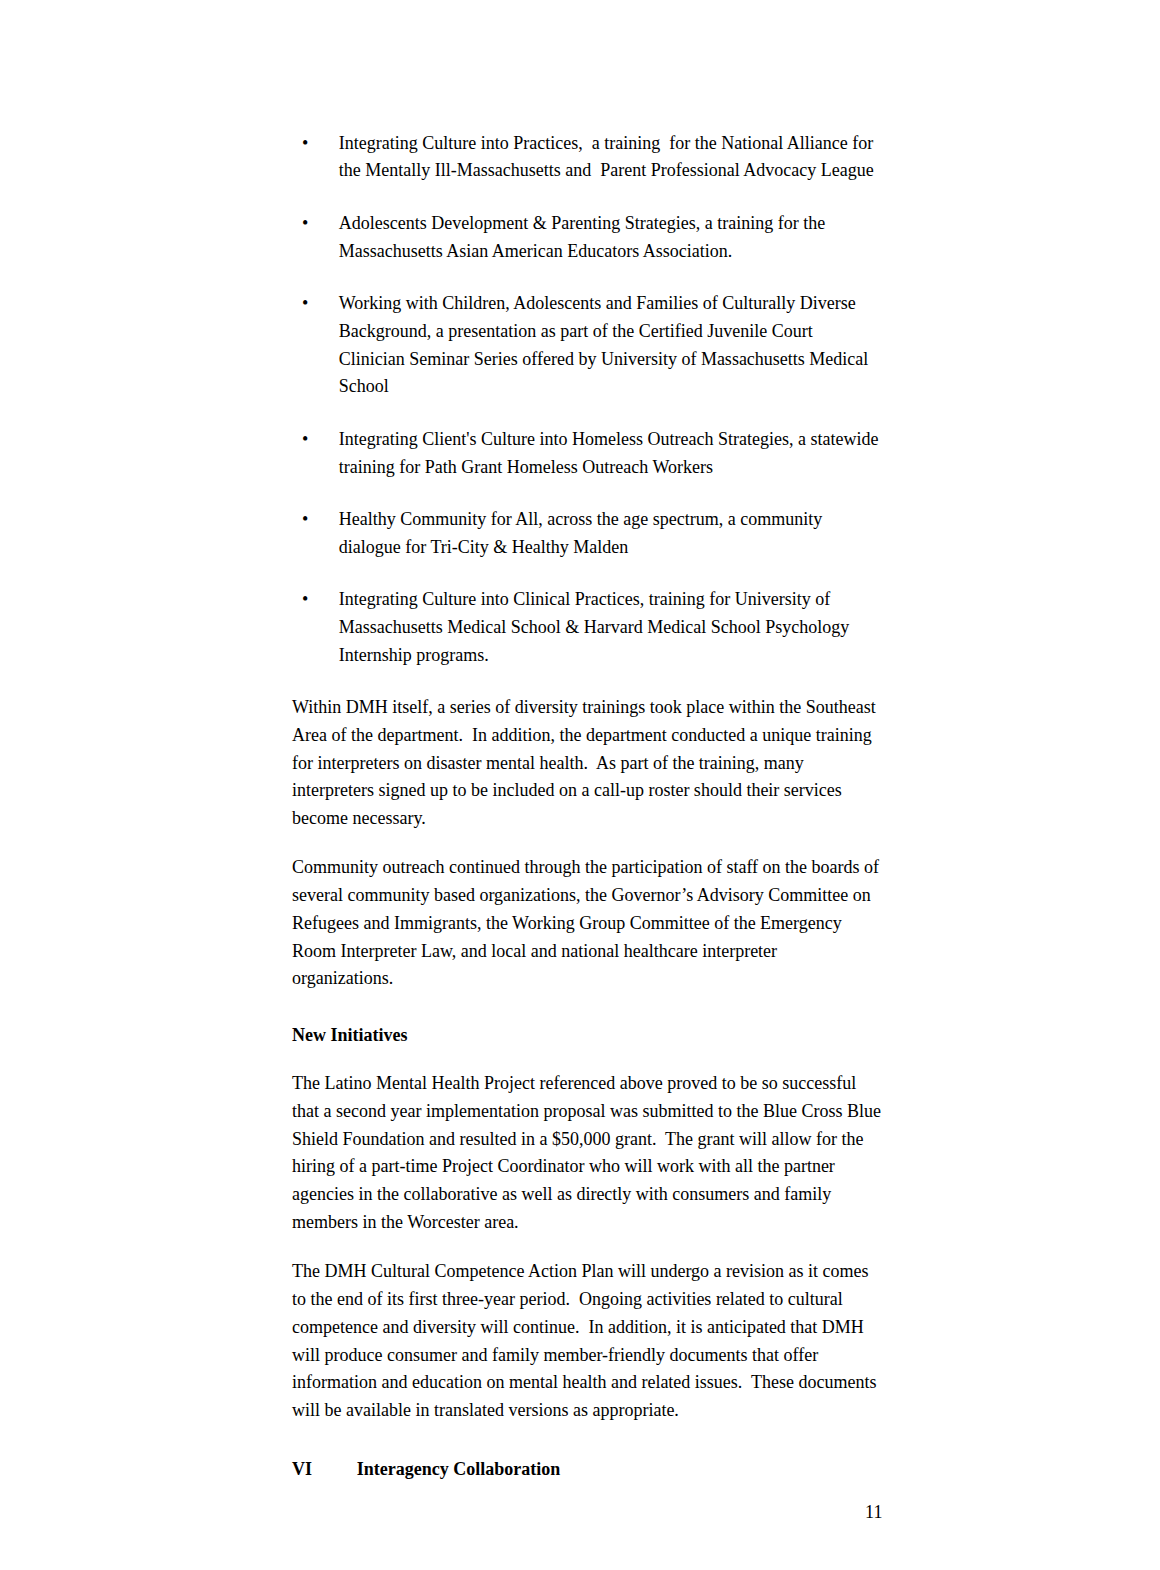Integrating Culture into Practices, a training for the National Alliance for the Mentally Ill-Massachusetts and Parent Professional Advocacy League
Adolescents Development & Parenting Strategies, a training for the Massachusetts Asian American Educators Association.
Working with Children, Adolescents and Families of Culturally Diverse Background, a presentation as part of the Certified Juvenile Court Clinician Seminar Series offered by University of Massachusetts Medical School
Integrating Client's Culture into Homeless Outreach Strategies, a statewide training for Path Grant Homeless Outreach Workers
Healthy Community for All, across the age spectrum, a community dialogue for Tri-City & Healthy Malden
Integrating Culture into Clinical Practices, training for University of Massachusetts Medical School & Harvard Medical School Psychology Internship programs.
Within DMH itself, a series of diversity trainings took place within the Southeast Area of the department. In addition, the department conducted a unique training for interpreters on disaster mental health. As part of the training, many interpreters signed up to be included on a call-up roster should their services become necessary.
Community outreach continued through the participation of staff on the boards of several community based organizations, the Governor’s Advisory Committee on Refugees and Immigrants, the Working Group Committee of the Emergency Room Interpreter Law, and local and national healthcare interpreter organizations.
New Initiatives
The Latino Mental Health Project referenced above proved to be so successful that a second year implementation proposal was submitted to the Blue Cross Blue Shield Foundation and resulted in a $50,000 grant. The grant will allow for the hiring of a part-time Project Coordinator who will work with all the partner agencies in the collaborative as well as directly with consumers and family members in the Worcester area.
The DMH Cultural Competence Action Plan will undergo a revision as it comes to the end of its first three-year period. Ongoing activities related to cultural competence and diversity will continue. In addition, it is anticipated that DMH will produce consumer and family member-friendly documents that offer information and education on mental health and related issues. These documents will be available in translated versions as appropriate.
VIInteragency Collaboration
11